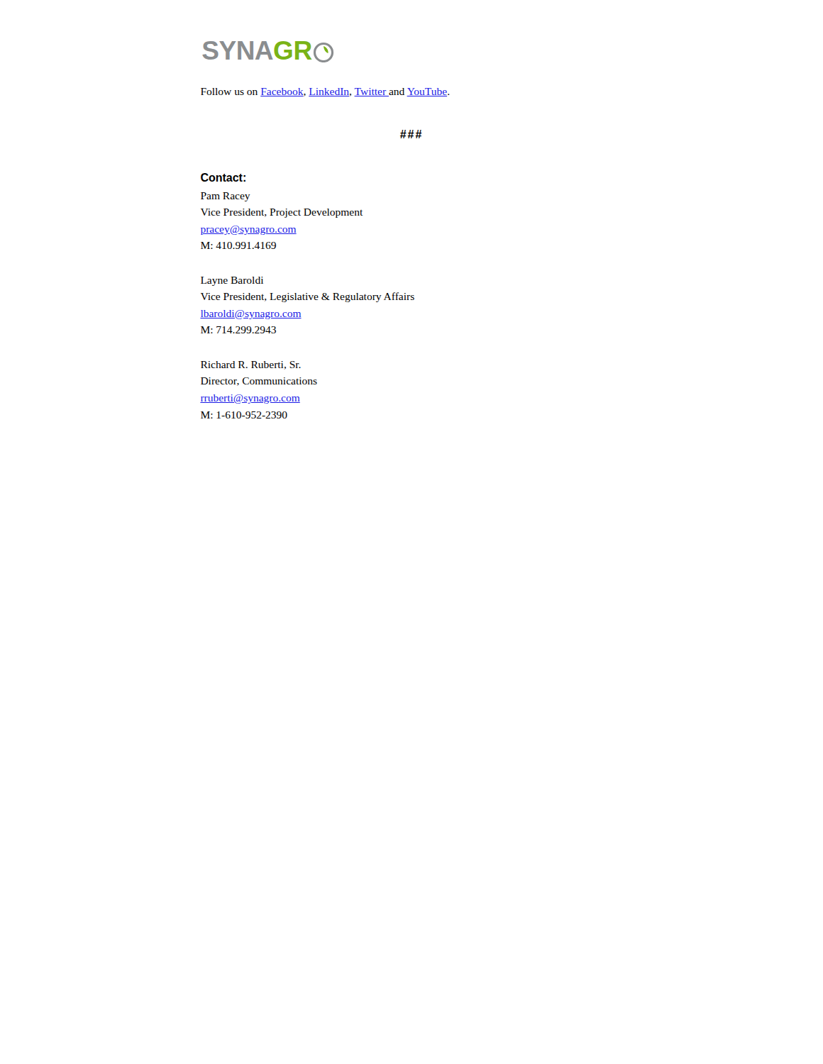SYNA GR
Follow us on Facebook, LinkedIn, Twitter and YouTube.
###
Contact:
Pam Racey
Vice President, Project Development
pracey@synagro.com
M: 410.991.4169
Layne Baroldi
Vice President, Legislative & Regulatory Affairs
lbaroldi@synagro.com
M: 714.299.2943
Richard R. Ruberti, Sr.
Director, Communications
rruberti@synagro.com
M: 1-610-952-2390